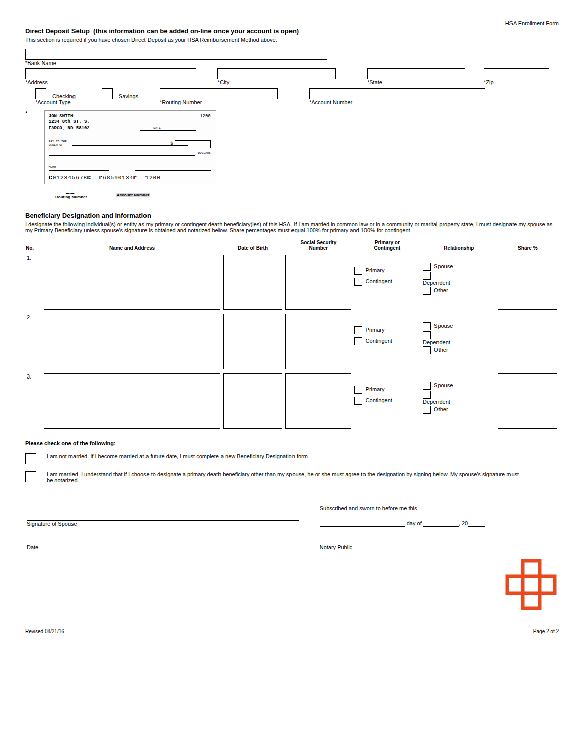HSA Enrollment Form
Direct Deposit Setup (this information can be added on-line once your account is open)
This section is required if you have chosen Direct Deposit as your HSA Reimbursement Method above.
| *Bank Name |
| *Address | | *City | | *State | | *Zip |
| | Checking | | | Savings | | | | |
| *Account Type | | *Routing Number | | *Account Number |
*
JON SMITH
1234 8th ST. S.
FARGO, ND 58102
1200
DATE
PAY TO THE
ORDER OF
$
DOLLARS
MEMO
⑆012345678⑆ ⑈68590134⑈ 1200
⏟ Routing Number ⏟ Account Number
Beneficiary Designation and Information
I designate the following individual(s) or entity as my primary or contingent death beneficiary(ies) of this HSA. If I am married in common law or in a community or marital property state, I must designate my spouse as my Primary Beneficiary unless spouse's signature is obtained and notarized below. Share percentages must equal 100% for primary and 100% for contingent.
| No. | Name and Address | Date of Birth | Social Security Number | Primary or Contingent | Relationship | Share % |
| --- | --- | --- | --- | --- | --- | --- |
| 1. | | | | Primary Contingent | Spouse Dependent Other | |
| 2. | | | | Primary Contingent | Spouse Dependent Other | |
| 3. | | | | Primary Contingent | Spouse Dependent Other | |
Please check one of the following:
I am not married. If I become married at a future date, I must complete a new Beneficiary Designation form.
I am married. I understand that if I choose to designate a primary death beneficiary other than my spouse, he or she must agree to the designation by signing below. My spouse's signature must be notarized.
| Signature of Spouse | Subscribed and sworn to before me this day of , 20 |
| Date | Notary Public |
Revised 08/21/16 Page 2 of 2